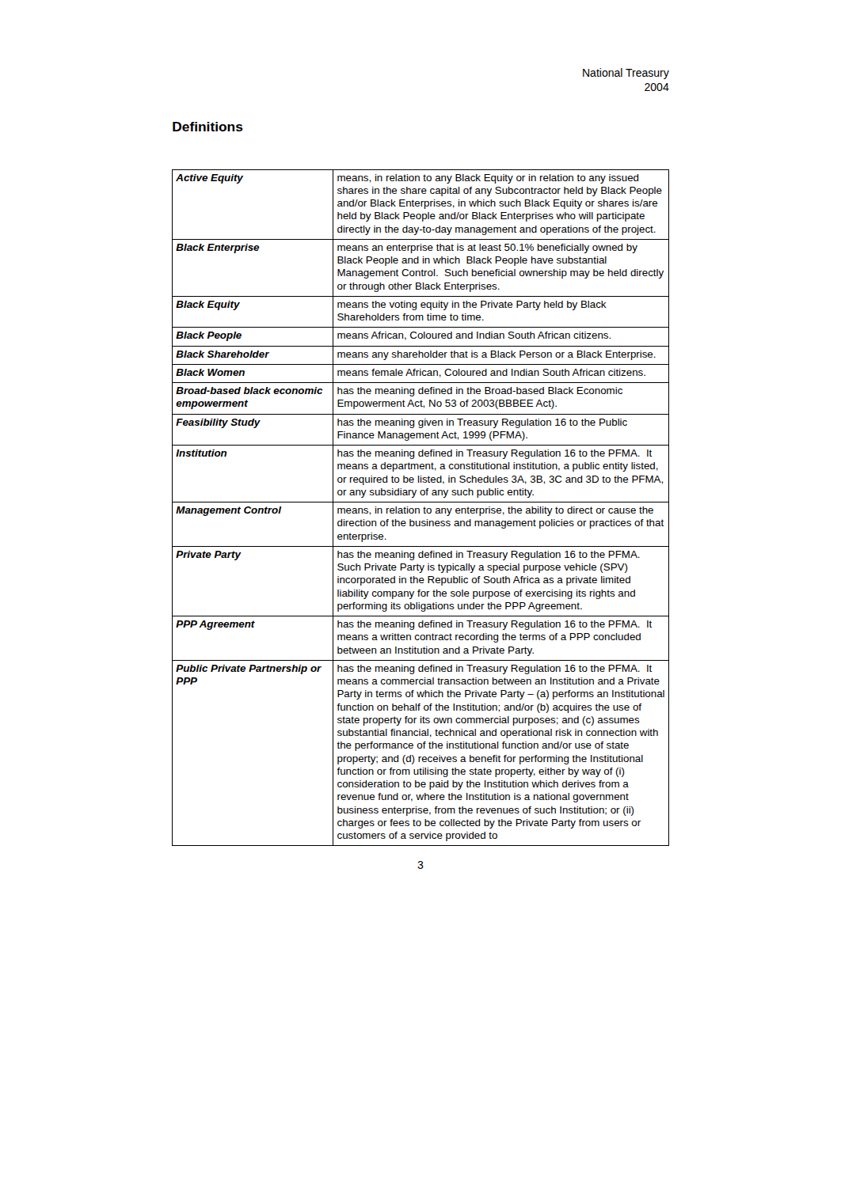National Treasury
2004
Definitions
| Active Equity | means, in relation to any Black Equity or in relation to any issued shares in the share capital of any Subcontractor held by Black People and/or Black Enterprises, in which such Black Equity or shares is/are held by Black People and/or Black Enterprises who will participate directly in the day-to-day management and operations of the project. |
| Black Enterprise | means an enterprise that is at least 50.1% beneficially owned by Black People and in which Black People have substantial Management Control. Such beneficial ownership may be held directly or through other Black Enterprises. |
| Black Equity | means the voting equity in the Private Party held by Black Shareholders from time to time. |
| Black People | means African, Coloured and Indian South African citizens. |
| Black Shareholder | means any shareholder that is a Black Person or a Black Enterprise. |
| Black Women | means female African, Coloured and Indian South African citizens. |
| Broad-based black economic empowerment | has the meaning defined in the Broad-based Black Economic Empowerment Act, No 53 of 2003(BBBEE Act). |
| Feasibility Study | has the meaning given in Treasury Regulation 16 to the Public Finance Management Act, 1999 (PFMA). |
| Institution | has the meaning defined in Treasury Regulation 16 to the PFMA. It means a department, a constitutional institution, a public entity listed, or required to be listed, in Schedules 3A, 3B, 3C and 3D to the PFMA, or any subsidiary of any such public entity. |
| Management Control | means, in relation to any enterprise, the ability to direct or cause the direction of the business and management policies or practices of that enterprise. |
| Private Party | has the meaning defined in Treasury Regulation 16 to the PFMA. Such Private Party is typically a special purpose vehicle (SPV) incorporated in the Republic of South Africa as a private limited liability company for the sole purpose of exercising its rights and performing its obligations under the PPP Agreement. |
| PPP Agreement | has the meaning defined in Treasury Regulation 16 to the PFMA. It means a written contract recording the terms of a PPP concluded between an Institution and a Private Party. |
| Public Private Partnership or PPP | has the meaning defined in Treasury Regulation 16 to the PFMA. It means a commercial transaction between an Institution and a Private Party in terms of which the Private Party – (a) performs an Institutional function on behalf of the Institution; and/or (b) acquires the use of state property for its own commercial purposes; and (c) assumes substantial financial, technical and operational risk in connection with the performance of the institutional function and/or use of state property; and (d) receives a benefit for performing the Institutional function or from utilising the state property, either by way of (i) consideration to be paid by the Institution which derives from a revenue fund or, where the Institution is a national government business enterprise, from the revenues of such Institution; or (ii) charges or fees to be collected by the Private Party from users or customers of a service provided to |
3